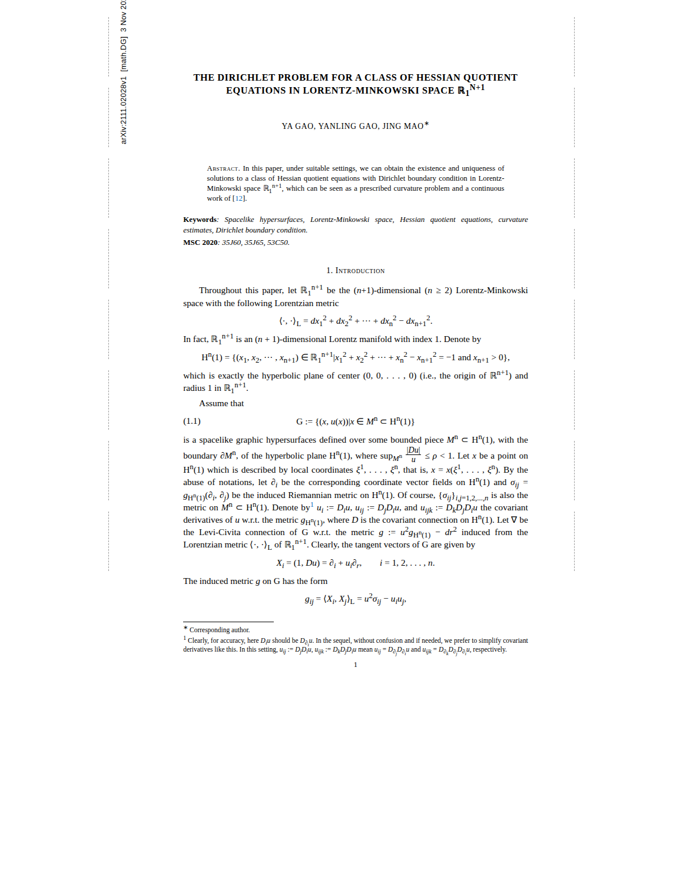arXiv:2111.02028v1 [math.DG] 3 Nov 2021
The Dirichlet problem for a class of Hessian quotient
equations in Lorentz-Minkowski space ℝ1n+1
Ya Gao, Yanling Gao, Jing Mao∗
Abstract. In this paper, under suitable settings, we can obtain the existence and uniqueness of solutions to a class of Hessian quotient equations with Dirichlet boundary condition in Lorentz-Minkowski space ℝ1n+1, which can be seen as a prescribed curvature problem and a continuous work of [12].
Keywords: Spacelike hypersurfaces, Lorentz-Minkowski space, Hessian quotient equations, curvature estimates, Dirichlet boundary condition.
MSC 2020: 35J60, 35J65, 53C50.
1. Introduction
Throughout this paper, let ℝ1n+1 be the (n+1)-dimensional (n ≥ 2) Lorentz-Minkowski space with the following Lorentzian metric
⟨·, ·⟩L = dx12 + dx22 + ··· + dxn2 − dxn+12.
In fact, ℝ1n+1 is an (n + 1)-dimensional Lorentz manifold with index 1. Denote by
Hn(1) = {(x1, x2, ··· , xn+1) ∈ ℝ1n+1|x12 + x22 + ··· + xn2 − xn+12 = −1 and xn+1 > 0},
which is exactly the hyperbolic plane of center (0, 0, . . . , 0) (i.e., the origin of ℝn+1) and radius 1 in ℝ1n+1.
Assume that
(1.1)
G := {(x, u(x))|x ∈ Mn ⊂ Hn(1)}
is a spacelike graphic hypersurfaces defined over some bounded piece Mn ⊂ Hn(1), with the boundary ∂Mn, of the hyperbolic plane Hn(1), where supMn |Du|u ≤ ρ < 1. Let x be a point on Hn(1) which is described by local coordinates ξ1, . . . , ξn, that is, x = x(ξ1, . . . , ξn). By the abuse of notations, let ∂i be the corresponding coordinate vector fields on Hn(1) and σij = gHn(1)(∂i, ∂j) be the induced Riemannian metric on Hn(1). Of course, {σij}i,j=1,2,...,n is also the metric on Mn ⊂ Hn(1). Denote by1 ui := Diu, uij := DjDiu, and uijk := DkDjDiu the covariant derivatives of u w.r.t. the metric gHn(1), where D is the covariant connection on Hn(1). Let ∇ be the Levi-Civita connection of G w.r.t. the metric g := u2gHn(1) − dr2 induced from the Lorentzian metric ⟨·, ·⟩L of ℝ1n+1. Clearly, the tangent vectors of G are given by
Xi = (1, Du) = ∂i + ui∂r, i = 1, 2, . . . , n.
The induced metric g on G has the form
gij = ⟨Xi, Xj⟩L = u2σij − uiuj,
∗ Corresponding author.
1 Clearly, for accuracy, here Diu should be D∂iu. In the sequel, without confusion and if needed, we prefer to simplify covariant derivatives like this. In this setting, uij := DjDiu, uijk := DkDjDiu mean uij = D∂jD∂iu and uijk = D∂kD∂jD∂iu, respectively.
1